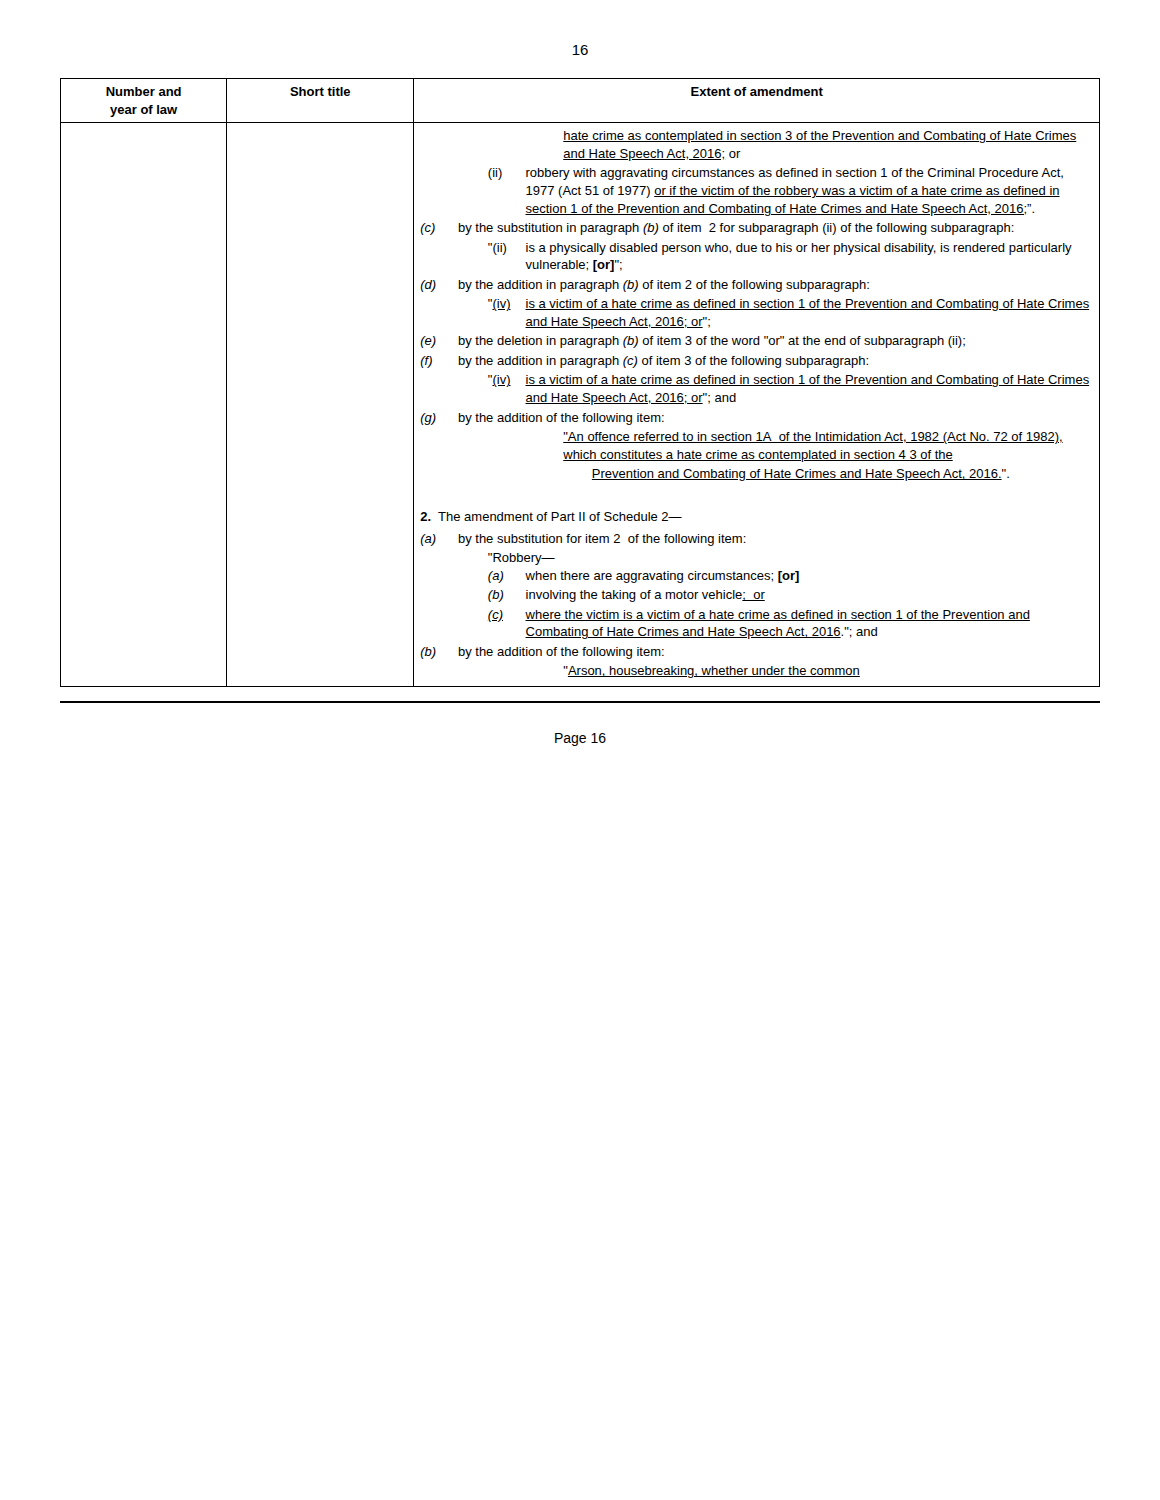16
| Number and year of law | Short title | Extent of amendment |
| --- | --- | --- |
| | | hate crime as contemplated in section 3 of the Prevention and Combating of Hate Crimes and Hate Speech Act, 2016; or (ii) robbery with aggravating circumstances as defined in section 1 of the Criminal Procedure Act, 1977 (Act 51 of 1977) or if the victim of the robbery was a victim of a hate crime as defined in section 1 of the Prevention and Combating of Hate Crimes and Hate Speech Act, 2016; ”. (c) by the substitution in paragraph (b) of item 2 for subparagraph (ii) of the following subparagraph: "(ii) is a physically disabled person who, due to his or her physical disability, is rendered particularly vulnerable; [or] "; (d) by the addition in paragraph (b) of item 2 of the following subparagraph: " (iv) is a victim of a hate crime as defined in section 1 of the Prevention and Combating of Hate Crimes and Hate Speech Act, 2016; or "; (e) by the deletion in paragraph (b) of item 3 of the word "or" at the end of subparagraph (ii); (f) by the addition in paragraph (c) of item 3 of the following subparagraph: " (iv) is a victim of a hate crime as defined in section 1 of the Prevention and Combating of Hate Crimes and Hate Speech Act, 2016; or "; and (g) by the addition of the following item: "An offence referred to in section 1A of the Intimidation Act, 1982 (Act No. 72 of 1982), which constitutes a hate crime as contemplated in section 4 3 of the Prevention and Combating of Hate Crimes and Hate Speech Act, 2016. ". 2. The amendment of Part II of Schedule 2— (a) by the substitution for item 2 of the following item: "Robbery— (a) when there are aggravating circumstances; [or] (b) involving the taking of a motor vehicle ; or (c) where the victim is a victim of a hate crime as defined in section 1 of the Prevention and Combating of Hate Crimes and Hate Speech Act, 2016 ."; and (b) by the addition of the following item: " Arson, housebreaking, whether under the common |
Page 16